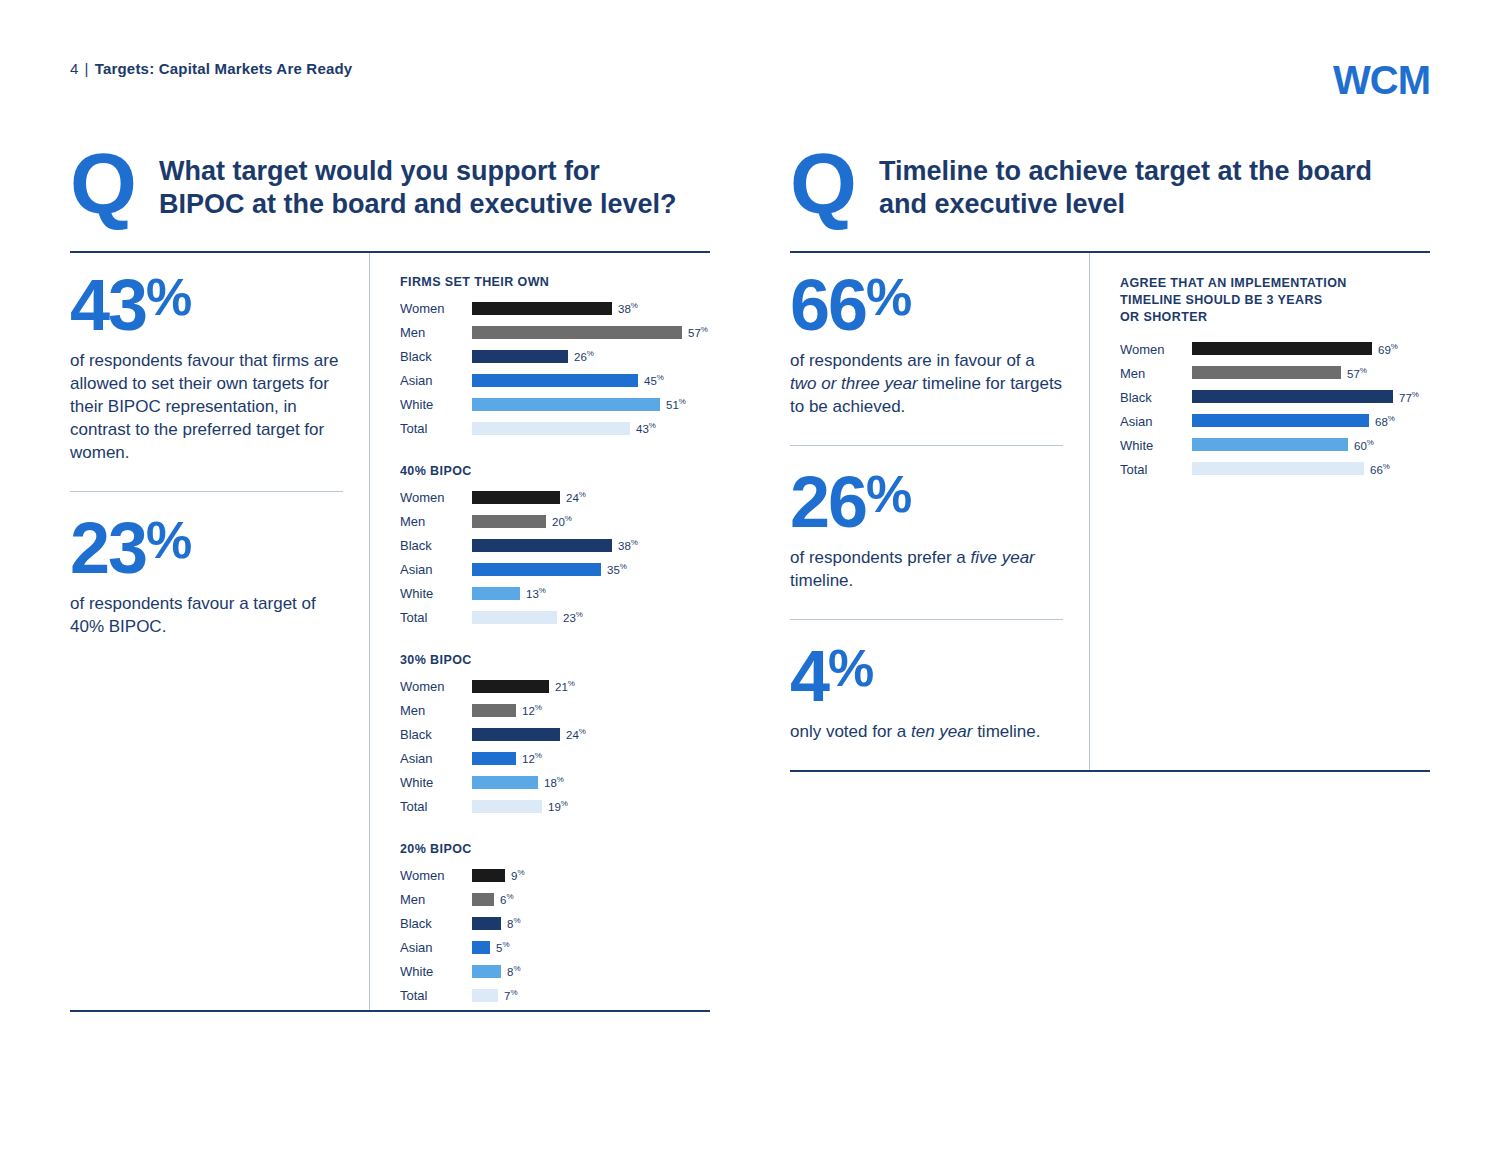4|Targets: Capital Markets Are Ready
WCM
Q
What target would you support for BIPOC at the board and executive level?
43%
of respondents favour that firms are allowed to set their own targets for their BIPOC representation, in contrast to the preferred target for women.
23%
of respondents favour a target of 40% BIPOC.
Firms set their own
Women
38%
Men
57%
Black
26%
Asian
45%
White
51%
Total
43%
40% BIPOC
Women
24%
Men
20%
Black
38%
Asian
35%
White
13%
Total
23%
30% BIPOC
Women
21%
Men
12%
Black
24%
Asian
12%
White
18%
Total
19%
20% BIPOC
Women
9%
Men
6%
Black
8%
Asian
5%
White
8%
Total
7%
Q
Timeline to achieve target at the board and executive level
66%
of respondents are in favour of a two or three year timeline for targets to be achieved.
26%
of respondents prefer a five year timeline.
4%
only voted for a ten year timeline.
Agree that an implementation
timeline should be 3 years
or shorter
Women
69%
Men
57%
Black
77%
Asian
68%
White
60%
Total
66%